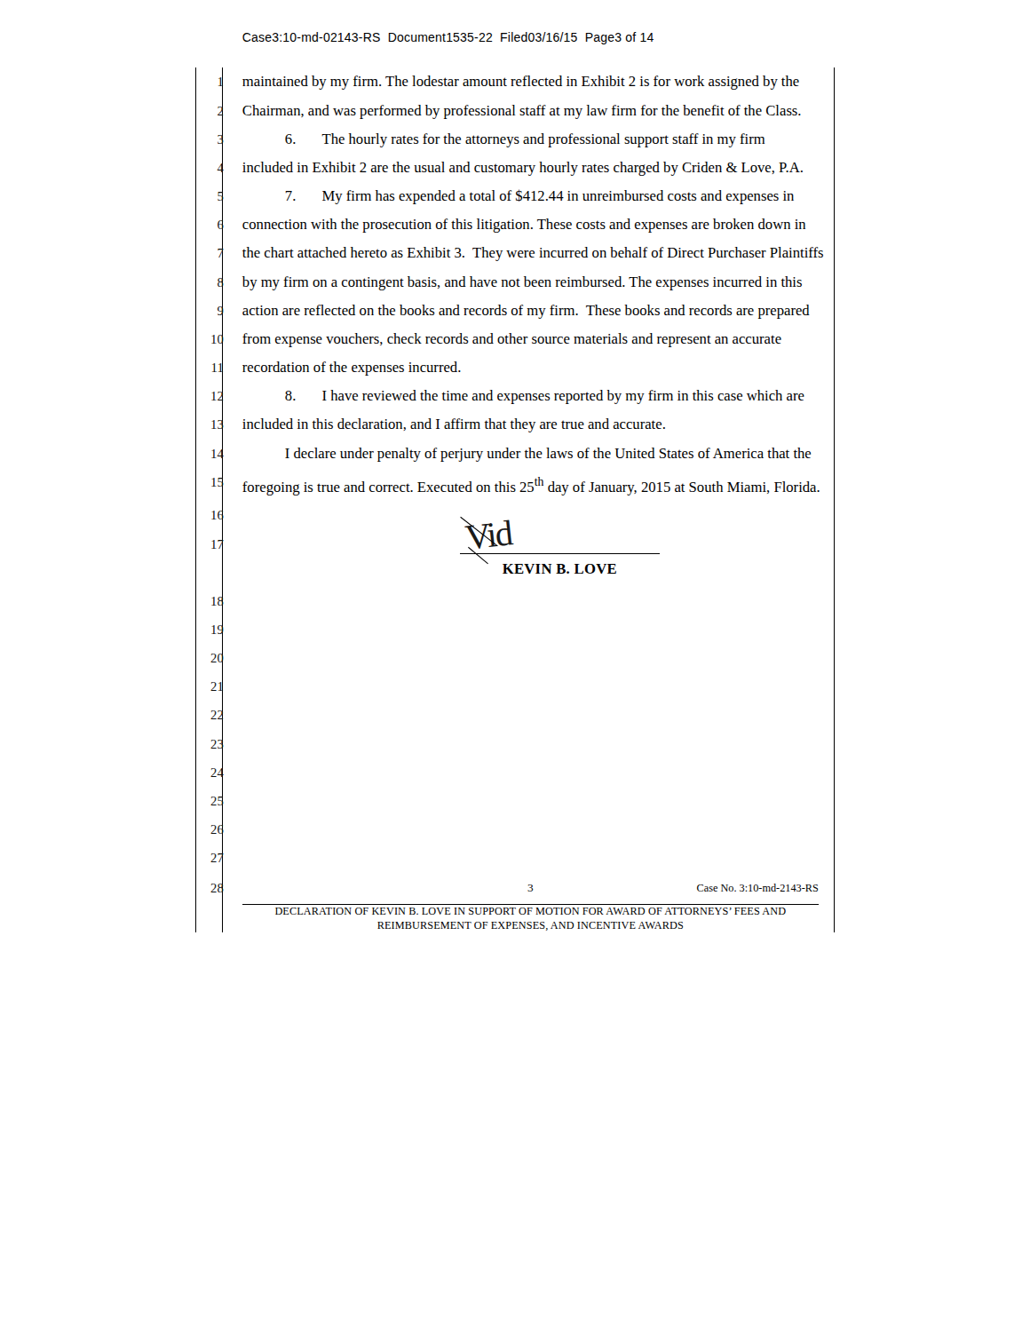Case3:10-md-02143-RS Document1535-22 Filed03/16/15 Page3 of 14
maintained by my firm. The lodestar amount reflected in Exhibit 2 is for work assigned by the
Chairman, and was performed by professional staff at my law firm for the benefit of the Class.
6. The hourly rates for the attorneys and professional support staff in my firm
included in Exhibit 2 are the usual and customary hourly rates charged by Criden & Love, P.A.
7. My firm has expended a total of $412.44 in unreimbursed costs and expenses in
connection with the prosecution of this litigation. These costs and expenses are broken down in
the chart attached hereto as Exhibit 3. They were incurred on behalf of Direct Purchaser Plaintiffs
by my firm on a contingent basis, and have not been reimbursed. The expenses incurred in this
action are reflected on the books and records of my firm. These books and records are prepared
from expense vouchers, check records and other source materials and represent an accurate
recordation of the expenses incurred.
8. I have reviewed the time and expenses reported by my firm in this case which are
included in this declaration, and I affirm that they are true and accurate.
I declare under penalty of perjury under the laws of the United States of America that the
foregoing is true and correct. Executed on this 25th day of January, 2015 at South Miami, Florida.
Vid KEVIN B. LOVE
3
Case No. 3:10-md-2143-RS
DECLARATION OF KEVIN B. LOVE IN SUPPORT OF MOTION FOR AWARD OF ATTORNEYS’ FEES AND
REIMBURSEMENT OF EXPENSES, AND INCENTIVE AWARDS